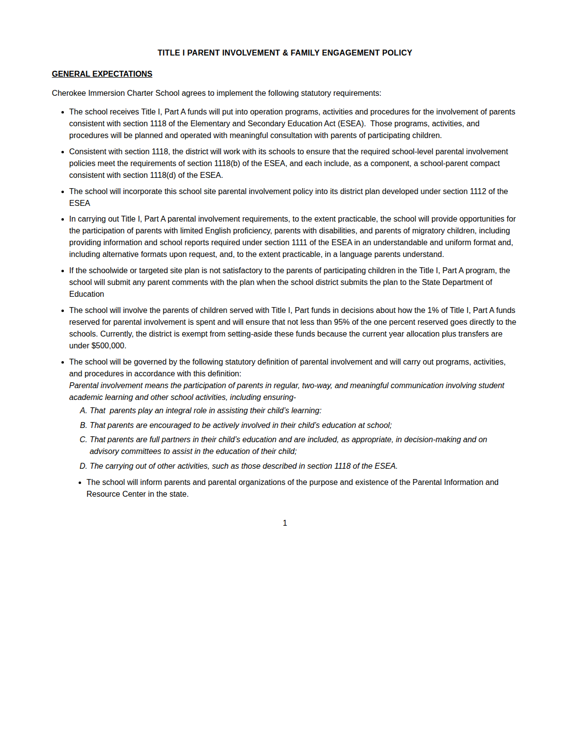TITLE I PARENT INVOLVEMENT & FAMILY ENGAGEMENT POLICY
GENERAL EXPECTATIONS
Cherokee Immersion Charter School agrees to implement the following statutory requirements:
The school receives Title I, Part A funds will put into operation programs, activities and procedures for the involvement of parents consistent with section 1118 of the Elementary and Secondary Education Act (ESEA). Those programs, activities, and procedures will be planned and operated with meaningful consultation with parents of participating children.
Consistent with section 1118, the district will work with its schools to ensure that the required school-level parental involvement policies meet the requirements of section 1118(b) of the ESEA, and each include, as a component, a school-parent compact consistent with section 1118(d) of the ESEA.
The school will incorporate this school site parental involvement policy into its district plan developed under section 1112 of the ESEA
In carrying out Title I, Part A parental involvement requirements, to the extent practicable, the school will provide opportunities for the participation of parents with limited English proficiency, parents with disabilities, and parents of migratory children, including providing information and school reports required under section 1111 of the ESEA in an understandable and uniform format and, including alternative formats upon request, and, to the extent practicable, in a language parents understand.
If the schoolwide or targeted site plan is not satisfactory to the parents of participating children in the Title I, Part A program, the school will submit any parent comments with the plan when the school district submits the plan to the State Department of Education
The school will involve the parents of children served with Title I, Part funds in decisions about how the 1% of Title I, Part A funds reserved for parental involvement is spent and will ensure that not less than 95% of the one percent reserved goes directly to the schools. Currently, the district is exempt from setting-aside these funds because the current year allocation plus transfers are under $500,000.
The school will be governed by the following statutory definition of parental involvement and will carry out programs, activities, and procedures in accordance with this definition:
Parental involvement means the participation of parents in regular, two-way, and meaningful communication involving student academic learning and other school activities, including ensuring-
That parents play an integral role in assisting their child’s learning:
That parents are encouraged to be actively involved in their child’s education at school;
That parents are full partners in their child’s education and are included, as appropriate, in decision-making and on advisory committees to assist in the education of their child;
The carrying out of other activities, such as those described in section 1118 of the ESEA.
The school will inform parents and parental organizations of the purpose and existence of the Parental Information and Resource Center in the state.
1